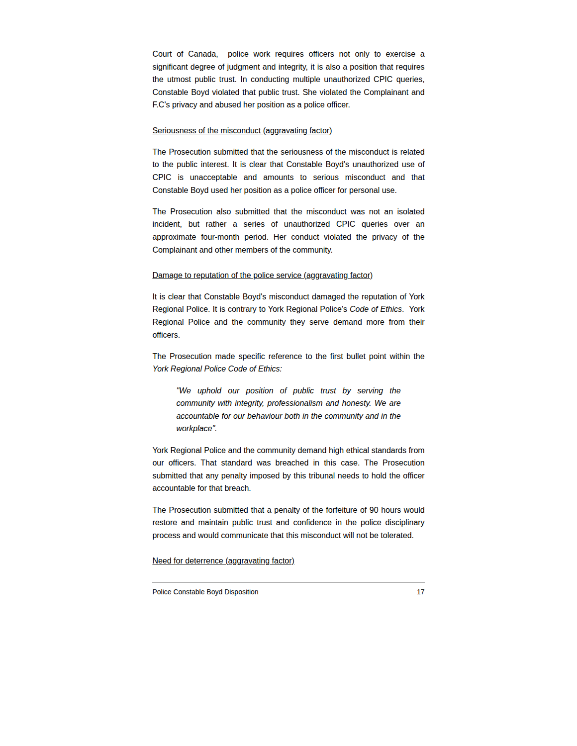Court of Canada, police work requires officers not only to exercise a significant degree of judgment and integrity, it is also a position that requires the utmost public trust. In conducting multiple unauthorized CPIC queries, Constable Boyd violated that public trust. She violated the Complainant and F.C's privacy and abused her position as a police officer.
Seriousness of the misconduct (aggravating factor)
The Prosecution submitted that the seriousness of the misconduct is related to the public interest. It is clear that Constable Boyd's unauthorized use of CPIC is unacceptable and amounts to serious misconduct and that Constable Boyd used her position as a police officer for personal use.
The Prosecution also submitted that the misconduct was not an isolated incident, but rather a series of unauthorized CPIC queries over an approximate four-month period. Her conduct violated the privacy of the Complainant and other members of the community.
Damage to reputation of the police service (aggravating factor)
It is clear that Constable Boyd's misconduct damaged the reputation of York Regional Police. It is contrary to York Regional Police's Code of Ethics. York Regional Police and the community they serve demand more from their officers.
The Prosecution made specific reference to the first bullet point within the York Regional Police Code of Ethics:
"We uphold our position of public trust by serving the community with integrity, professionalism and honesty. We are accountable for our behaviour both in the community and in the workplace".
York Regional Police and the community demand high ethical standards from our officers. That standard was breached in this case. The Prosecution submitted that any penalty imposed by this tribunal needs to hold the officer accountable for that breach.
The Prosecution submitted that a penalty of the forfeiture of 90 hours would restore and maintain public trust and confidence in the police disciplinary process and would communicate that this misconduct will not be tolerated.
Need for deterrence (aggravating factor)
Police Constable Boyd Disposition 17